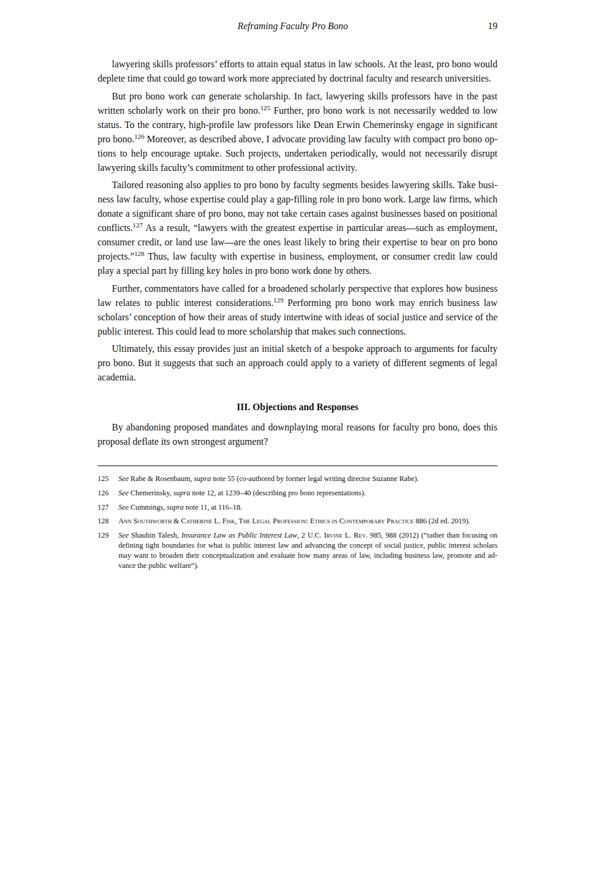Reframing Faculty Pro Bono 19
lawyering skills professors’ efforts to attain equal status in law schools. At the least, pro bono would deplete time that could go toward work more appreciated by doctrinal faculty and research universities.
But pro bono work can generate scholarship. In fact, lawyering skills professors have in the past written scholarly work on their pro bono.125 Further, pro bono work is not necessarily wedded to low status. To the contrary, high-profile law professors like Dean Erwin Chemerinsky engage in significant pro bono.126 Moreover, as described above, I advocate providing law faculty with compact pro bono options to help encourage uptake. Such projects, undertaken periodically, would not necessarily disrupt lawyering skills faculty’s commitment to other professional activity.
Tailored reasoning also applies to pro bono by faculty segments besides lawyering skills. Take business law faculty, whose expertise could play a gap-filling role in pro bono work. Large law firms, which donate a significant share of pro bono, may not take certain cases against businesses based on positional conflicts.127 As a result, “lawyers with the greatest expertise in particular areas—such as employment, consumer credit, or land use law—are the ones least likely to bring their expertise to bear on pro bono projects.”128 Thus, law faculty with expertise in business, employment, or consumer credit law could play a special part by filling key holes in pro bono work done by others.
Further, commentators have called for a broadened scholarly perspective that explores how business law relates to public interest considerations.129 Performing pro bono work may enrich business law scholars’ conception of how their areas of study intertwine with ideas of social justice and service of the public interest. This could lead to more scholarship that makes such connections.
Ultimately, this essay provides just an initial sketch of a bespoke approach to arguments for faculty pro bono. But it suggests that such an approach could apply to a variety of different segments of legal academia.
III. Objections and Responses
By abandoning proposed mandates and downplaying moral reasons for faculty pro bono, does this proposal deflate its own strongest argument?
125 See Rabe & Rosenbaum, supra note 55 (co-authored by former legal writing director Suzanne Rabe).
126 See Chemerinsky, supra note 12, at 1239–40 (describing pro bono representations).
127 See Cummings, supra note 11, at 116–18.
128 Ann Southworth & Catherine L. Fisk, The Legal Profession: Ethics in Contemporary Practice 886 (2d ed. 2019).
129 See Shauhin Talesh, Insurance Law as Public Interest Law, 2 U.C. Irvine L. Rev. 985, 988 (2012) (“rather than focusing on defining tight boundaries for what is public interest law and advancing the concept of social justice, public interest scholars may want to broaden their conceptualization and evaluate how many areas of law, including business law, promote and advance the public welfare”).